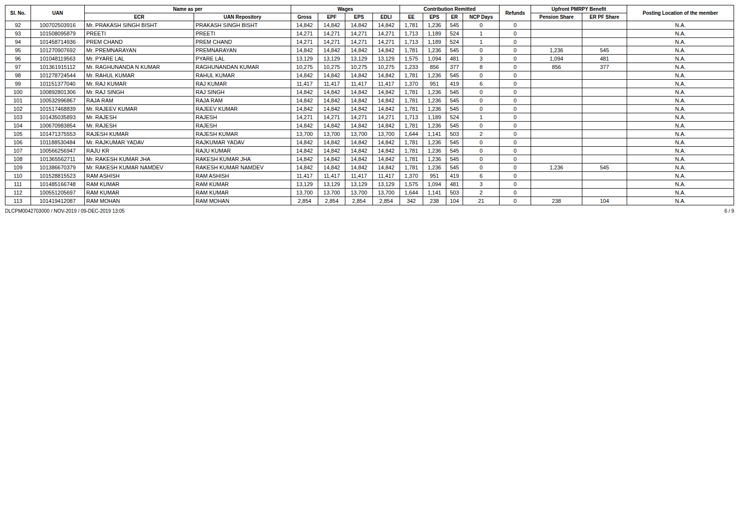| Sl. No. | UAN | Name as per | Wages | Contribution Remitted | Refunds | Upfront PMRPY Benefit | Posting Location of the member |
| --- | --- | --- | --- | --- | --- | --- | --- |
| ECR | UAN Repository | Gross | EPF | EPS | EDLI | EE | EPS | ER | NCP Days | Pension Share | ER PF Share |
| 92 | 100702503916 | Mr. PRAKASH SINGH BISHT | PRAKASH SINGH BISHT | 14,842 | 14,842 | 14,842 | 14,842 | 1,781 | 1,236 | 545 | 0 | 0 | | | N.A. |
| 93 | 101508095879 | PREETI | PREETI | 14,271 | 14,271 | 14,271 | 14,271 | 1,713 | 1,189 | 524 | 1 | 0 | | | N.A. |
| 94 | 101458714936 | PREM CHAND | PREM CHAND | 14,271 | 14,271 | 14,271 | 14,271 | 1,713 | 1,189 | 524 | 1 | 0 | | | N.A. |
| 95 | 101270907692 | Mr. PREMNARAYAN | PREMNARAYAN | 14,842 | 14,842 | 14,842 | 14,842 | 1,781 | 1,236 | 545 | 0 | 0 | 1,236 | 545 | N.A. |
| 96 | 101048119563 | Mr. PYARE LAL | PYARE LAL | 13,129 | 13,129 | 13,129 | 13,129 | 1,575 | 1,094 | 481 | 3 | 0 | 1,094 | 481 | N.A. |
| 97 | 101361915112 | Mr. RAGHUNANDA N KUMAR | RAGHUNANDAN KUMAR | 10,275 | 10,275 | 10,275 | 10,275 | 1,233 | 856 | 377 | 8 | 0 | 856 | 377 | N.A. |
| 98 | 101278724544 | Mr. RAHUL KUMAR | RAHUL KUMAR | 14,842 | 14,842 | 14,842 | 14,842 | 1,781 | 1,236 | 545 | 0 | 0 | | | N.A. |
| 99 | 101151377040 | Mr. RAJ KUMAR | RAJ KUMAR | 11,417 | 11,417 | 11,417 | 11,417 | 1,370 | 951 | 419 | 6 | 0 | | | N.A. |
| 100 | 100892801306 | Mr. RAJ SINGH | RAJ SINGH | 14,842 | 14,842 | 14,842 | 14,842 | 1,781 | 1,236 | 545 | 0 | 0 | | | N.A. |
| 101 | 100532996867 | RAJA RAM | RAJA RAM | 14,842 | 14,842 | 14,842 | 14,842 | 1,781 | 1,236 | 545 | 0 | 0 | | | N.A. |
| 102 | 101517468839 | Mr. RAJEEV KUMAR | RAJEEV KUMAR | 14,842 | 14,842 | 14,842 | 14,842 | 1,781 | 1,236 | 545 | 0 | 0 | | | N.A. |
| 103 | 101435035893 | Mr. RAJESH | RAJESH | 14,271 | 14,271 | 14,271 | 14,271 | 1,713 | 1,189 | 524 | 1 | 0 | | | N.A. |
| 104 | 100670983854 | Mr. RAJESH | RAJESH | 14,842 | 14,842 | 14,842 | 14,842 | 1,781 | 1,236 | 545 | 0 | 0 | | | N.A. |
| 105 | 101471375553 | RAJESH KUMAR | RAJESH KUMAR | 13,700 | 13,700 | 13,700 | 13,700 | 1,644 | 1,141 | 503 | 2 | 0 | | | N.A. |
| 106 | 101188530484 | Mr. RAJKUMAR YADAV | RAJKUMAR YADAV | 14,842 | 14,842 | 14,842 | 14,842 | 1,781 | 1,236 | 545 | 0 | 0 | | | N.A. |
| 107 | 100566256947 | RAJU KR | RAJU KUMAR | 14,842 | 14,842 | 14,842 | 14,842 | 1,781 | 1,236 | 545 | 0 | 0 | | | N.A. |
| 108 | 101365562711 | Mr. RAKESH KUMAR JHA | RAKESH KUMAR JHA | 14,842 | 14,842 | 14,842 | 14,842 | 1,781 | 1,236 | 545 | 0 | 0 | | | N.A. |
| 109 | 101386670379 | Mr. RAKESH KUMAR NAMDEV | RAKESH KUMAR NAMDEV | 14,842 | 14,842 | 14,842 | 14,842 | 1,781 | 1,236 | 545 | 0 | 0 | 1,236 | 545 | N.A. |
| 110 | 101528815523 | RAM ASHISH | RAM ASHISH | 11,417 | 11,417 | 11,417 | 11,417 | 1,370 | 951 | 419 | 6 | 0 | | | N.A. |
| 111 | 101485166748 | RAM KUMAR | RAM KUMAR | 13,129 | 13,129 | 13,129 | 13,129 | 1,575 | 1,094 | 481 | 3 | 0 | | | N.A. |
| 112 | 100551205697 | RAM KUMAR | RAM KUMAR | 13,700 | 13,700 | 13,700 | 13,700 | 1,644 | 1,141 | 503 | 2 | 0 | | | N.A. |
| 113 | 101419412087 | RAM MOHAN | RAM MOHAN | 2,854 | 2,854 | 2,854 | 2,854 | 342 | 238 | 104 | 21 | 0 | 238 | 104 | N.A. |
DLCPM0042703000 / NOV-2019 / 09-DEC-2019 13:05 6 / 9